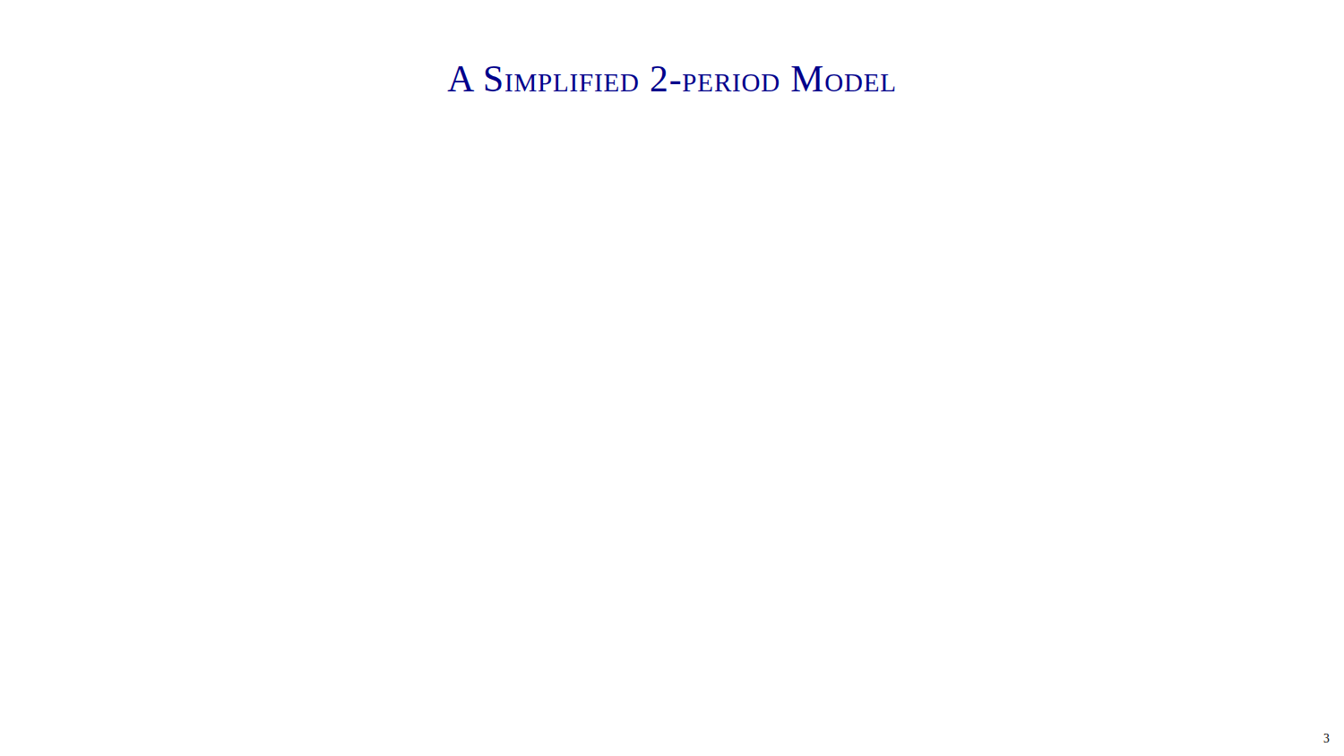A Simplified 2-period Model
3